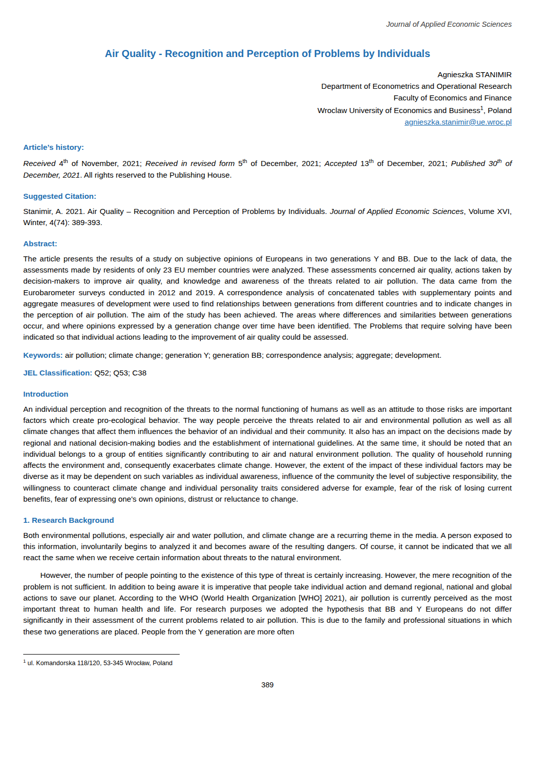Journal of Applied Economic Sciences
Air Quality - Recognition and Perception of Problems by Individuals
Agnieszka STANIMIR
Department of Econometrics and Operational Research
Faculty of Economics and Finance
Wroclaw University of Economics and Business1, Poland
agnieszka.stanimir@ue.wroc.pl
Article’s history:
Received 4th of November, 2021; Received in revised form 5th of December, 2021; Accepted 13th of December, 2021; Published 30th of December, 2021. All rights reserved to the Publishing House.
Suggested Citation:
Stanimir, A. 2021. Air Quality – Recognition and Perception of Problems by Individuals. Journal of Applied Economic Sciences, Volume XVI, Winter, 4(74): 389-393.
Abstract:
The article presents the results of a study on subjective opinions of Europeans in two generations Y and BB. Due to the lack of data, the assessments made by residents of only 23 EU member countries were analyzed. These assessments concerned air quality, actions taken by decision-makers to improve air quality, and knowledge and awareness of the threats related to air pollution. The data came from the Eurobarometer surveys conducted in 2012 and 2019. A correspondence analysis of concatenated tables with supplementary points and aggregate measures of development were used to find relationships between generations from different countries and to indicate changes in the perception of air pollution. The aim of the study has been achieved. The areas where differences and similarities between generations occur, and where opinions expressed by a generation change over time have been identified. The Problems that require solving have been indicated so that individual actions leading to the improvement of air quality could be assessed.
Keywords: air pollution; climate change; generation Y; generation BB; correspondence analysis; aggregate; development.
JEL Classification: Q52; Q53; C38
Introduction
An individual perception and recognition of the threats to the normal functioning of humans as well as an attitude to those risks are important factors which create pro-ecological behavior. The way people perceive the threats related to air and environmental pollution as well as all climate changes that affect them influences the behavior of an individual and their community. It also has an impact on the decisions made by regional and national decision-making bodies and the establishment of international guidelines. At the same time, it should be noted that an individual belongs to a group of entities significantly contributing to air and natural environment pollution. The quality of household running affects the environment and, consequently exacerbates climate change. However, the extent of the impact of these individual factors may be diverse as it may be dependent on such variables as individual awareness, influence of the community the level of subjective responsibility, the willingness to counteract climate change and individual personality traits considered adverse for example, fear of the risk of losing current benefits, fear of expressing one's own opinions, distrust or reluctance to change.
1. Research Background
Both environmental pollutions, especially air and water pollution, and climate change are a recurring theme in the media. A person exposed to this information, involuntarily begins to analyzed it and becomes aware of the resulting dangers. Of course, it cannot be indicated that we all react the same when we receive certain information about threats to the natural environment.
However, the number of people pointing to the existence of this type of threat is certainly increasing. However, the mere recognition of the problem is not sufficient. In addition to being aware it is imperative that people take individual action and demand regional, national and global actions to save our planet. According to the WHO (World Health Organization [WHO] 2021), air pollution is currently perceived as the most important threat to human health and life. For research purposes we adopted the hypothesis that BB and Y Europeans do not differ significantly in their assessment of the current problems related to air pollution. This is due to the family and professional situations in which these two generations are placed. People from the Y generation are more often
1 ul. Komandorska 118/120, 53-345 Wrocław, Poland
389